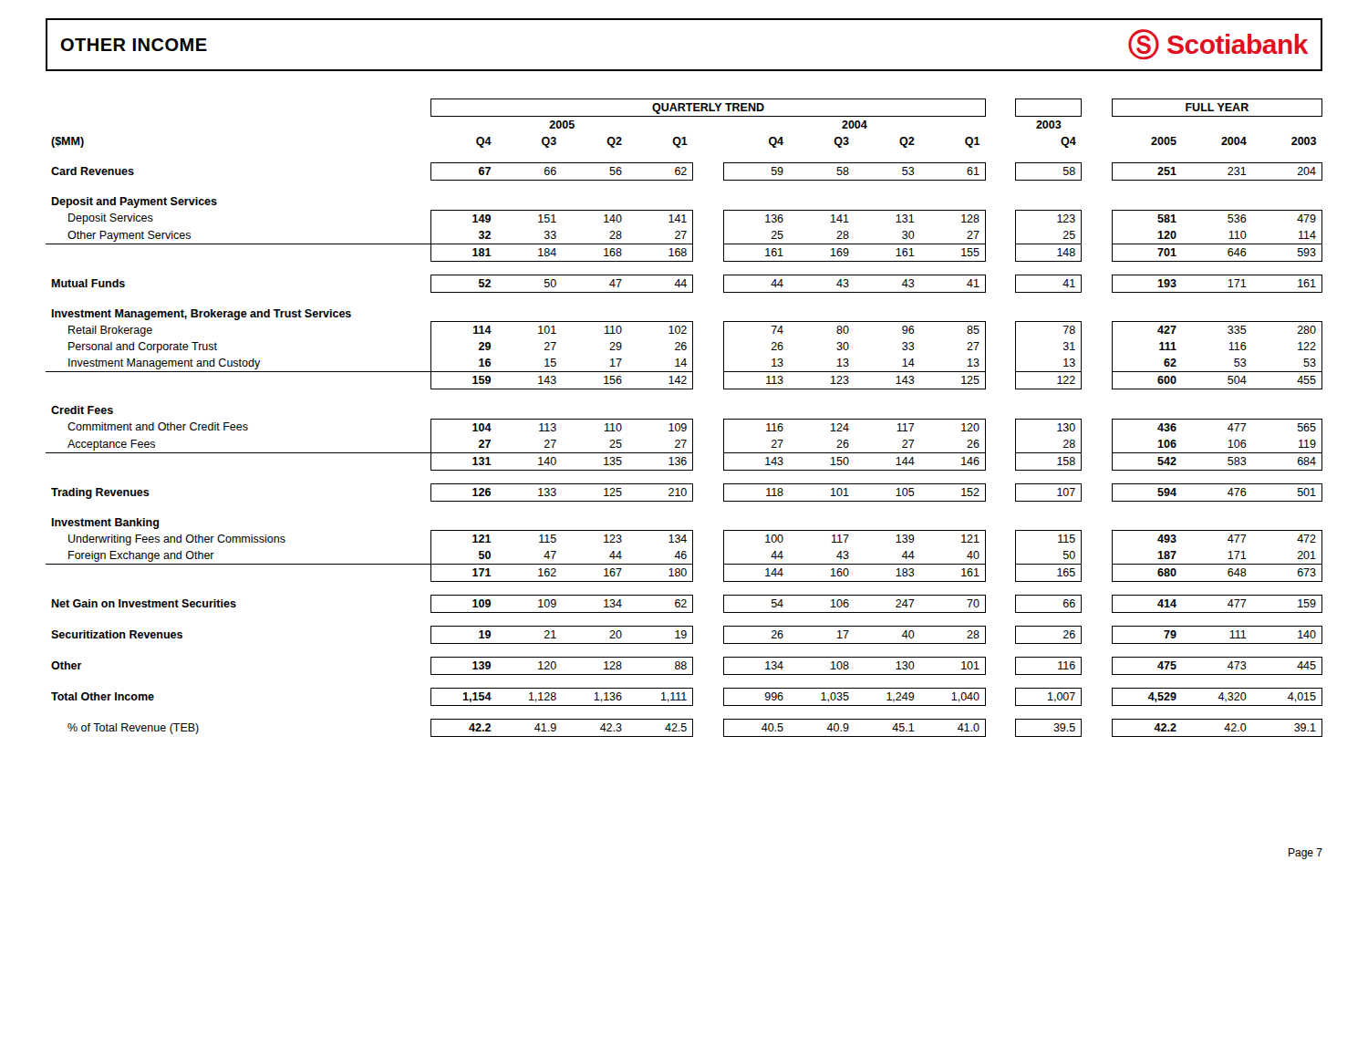OTHER INCOME
Ⓢ Scotiabank
| | QUARTERLY TREND | | | | FULL YEAR |
| --- | --- | --- | --- | --- | --- |
| | 2005 | | 2004 | | 2003 | | |
| ($MM) | Q4 | Q3 | Q2 | Q1 | | Q4 | Q3 | Q2 | Q1 | | Q4 | | 2005 | 2004 | 2003 |
| Card Revenues | 67 | 66 | 56 | 62 | | 59 | 58 | 53 | 61 | | 58 | | 251 | 231 | 204 |
| Deposit and Payment Services | |
| Deposit Services | 149 | 151 | 140 | 141 | | 136 | 141 | 131 | 128 | | 123 | | 581 | 536 | 479 |
| Other Payment Services | 32 | 33 | 28 | 27 | | 25 | 28 | 30 | 27 | | 25 | | 120 | 110 | 114 |
| | 181 | 184 | 168 | 168 | | 161 | 169 | 161 | 155 | | 148 | | 701 | 646 | 593 |
| Mutual Funds | 52 | 50 | 47 | 44 | | 44 | 43 | 43 | 41 | | 41 | | 193 | 171 | 161 |
| Investment Management, Brokerage and Trust Services | |
| Retail Brokerage | 114 | 101 | 110 | 102 | | 74 | 80 | 96 | 85 | | 78 | | 427 | 335 | 280 |
| Personal and Corporate Trust | 29 | 27 | 29 | 26 | | 26 | 30 | 33 | 27 | | 31 | | 111 | 116 | 122 |
| Investment Management and Custody | 16 | 15 | 17 | 14 | | 13 | 13 | 14 | 13 | | 13 | | 62 | 53 | 53 |
| | 159 | 143 | 156 | 142 | | 113 | 123 | 143 | 125 | | 122 | | 600 | 504 | 455 |
| Credit Fees | |
| Commitment and Other Credit Fees | 104 | 113 | 110 | 109 | | 116 | 124 | 117 | 120 | | 130 | | 436 | 477 | 565 |
| Acceptance Fees | 27 | 27 | 25 | 27 | | 27 | 26 | 27 | 26 | | 28 | | 106 | 106 | 119 |
| | 131 | 140 | 135 | 136 | | 143 | 150 | 144 | 146 | | 158 | | 542 | 583 | 684 |
| Trading Revenues | 126 | 133 | 125 | 210 | | 118 | 101 | 105 | 152 | | 107 | | 594 | 476 | 501 |
| Investment Banking | |
| Underwriting Fees and Other Commissions | 121 | 115 | 123 | 134 | | 100 | 117 | 139 | 121 | | 115 | | 493 | 477 | 472 |
| Foreign Exchange and Other | 50 | 47 | 44 | 46 | | 44 | 43 | 44 | 40 | | 50 | | 187 | 171 | 201 |
| | 171 | 162 | 167 | 180 | | 144 | 160 | 183 | 161 | | 165 | | 680 | 648 | 673 |
| Net Gain on Investment Securities | 109 | 109 | 134 | 62 | | 54 | 106 | 247 | 70 | | 66 | | 414 | 477 | 159 |
| Securitization Revenues | 19 | 21 | 20 | 19 | | 26 | 17 | 40 | 28 | | 26 | | 79 | 111 | 140 |
| Other | 139 | 120 | 128 | 88 | | 134 | 108 | 130 | 101 | | 116 | | 475 | 473 | 445 |
| Total Other Income | 1,154 | 1,128 | 1,136 | 1,111 | | 996 | 1,035 | 1,249 | 1,040 | | 1,007 | | 4,529 | 4,320 | 4,015 |
| % of Total Revenue (TEB) | 42.2 | 41.9 | 42.3 | 42.5 | | 40.5 | 40.9 | 45.1 | 41.0 | | 39.5 | | 42.2 | 42.0 | 39.1 |
Page 7